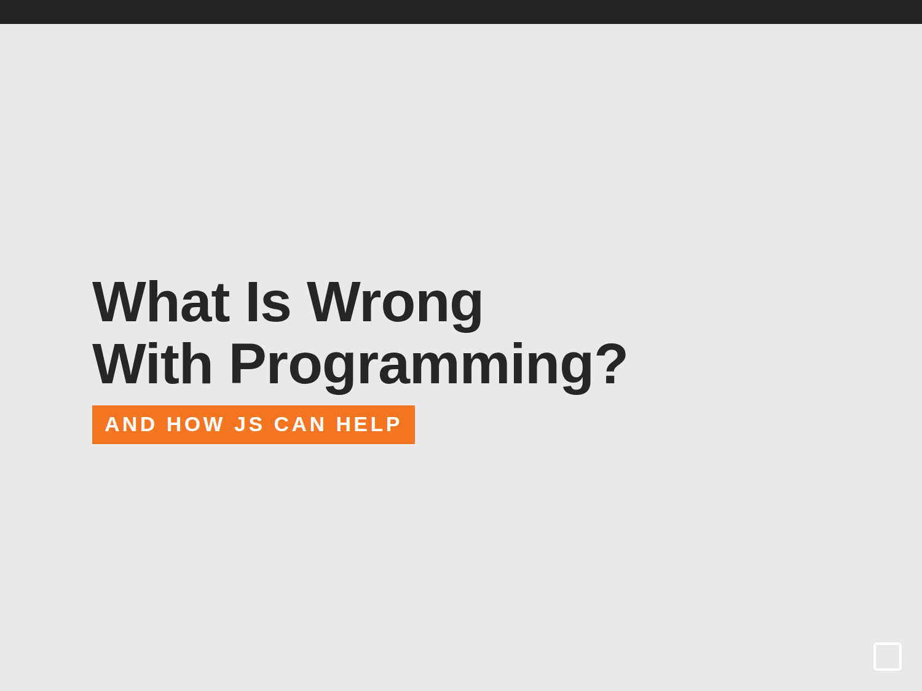What Is Wrong With Programming?
And how JS can help